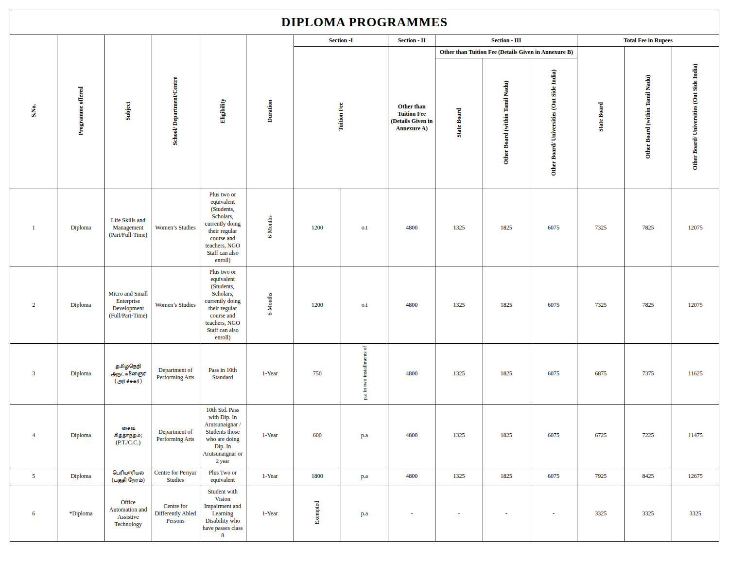DIPLOMA PROGRAMMES
| S.No. | Programme offered | Subject | School/ Department/Centre | Eligibility | Duration | Section -I | Section - II | Section - III | Total Fee in Rupees |
| --- | --- | --- | --- | --- | --- | --- | --- | --- | --- |
| Tuition Fee | Other than Tuition Fee (Details Given in Annexure A) | Other than Tuition Fee (Details Given in Annexure B) | State Board | Other Board (within Tamil Nadu) | Other Board/ Universities (Out Side India) |
| State Board | Other Board (within Tamil Nadu) | Other Board/ Universities (Out Side India) |
| 1 | Diploma | Life Skills and Management (Part/Full-Time) | Women’s Studies | Plus two or equivalent (Students, Scholars, currently doing their regular course and teachers, NGO Staff can also enroll) | 6-Months | 1200 | o.t | 4800 | 1325 | 1825 | 6075 | 7325 | 7825 | 12075 |
| 2 | Diploma | Micro and Small Enterprise Development (Full/Part-Time) | Women’s Studies | Plus two or equivalent (Students, Scholars, currently doing their regular course and teachers, NGO Staff can also enroll) | 6-Months | 1200 | o.t | 4800 | 1325 | 1825 | 6075 | 7325 | 7825 | 12075 |
| 3 | Diploma | தமிழ்நெறி அருட்சுனைஞர் (அர்ச்சகர்) | Department of Performing Arts | Pass in 10th Standard | 1-Year | 750 | p.a in two installments of | 4800 | 1325 | 1825 | 6075 | 6875 | 7375 | 11625 |
| 4 | Diploma | சைவ சித்தாந்தம்; (P.T./C.C.) | Department of Performing Arts | 10th Std. Pass with Dip. In Arutsunaignar / Students those who are doing Dip. In Arutsunaignar or 2 year | 1-Year | 600 | p.a | 4800 | 1325 | 1825 | 6075 | 6725 | 7225 | 11475 |
| 5 | Diploma | பெரியாரியல் (பகுதி நேரம்) | Centre for Periyar Studies | Plus Two or equivalent | 1-Year | 1800 | p.a | 4800 | 1325 | 1825 | 6075 | 7925 | 8425 | 12675 |
| 6 | *Diploma | Office Automation and Assistive Technology | Centre for Differently Abled Persons | Student with Vision Impairment and Learning Disability who have passes class 8 | 1-Year | Exempted | p.a | - | - | - | - | 3325 | 3325 | 3325 |